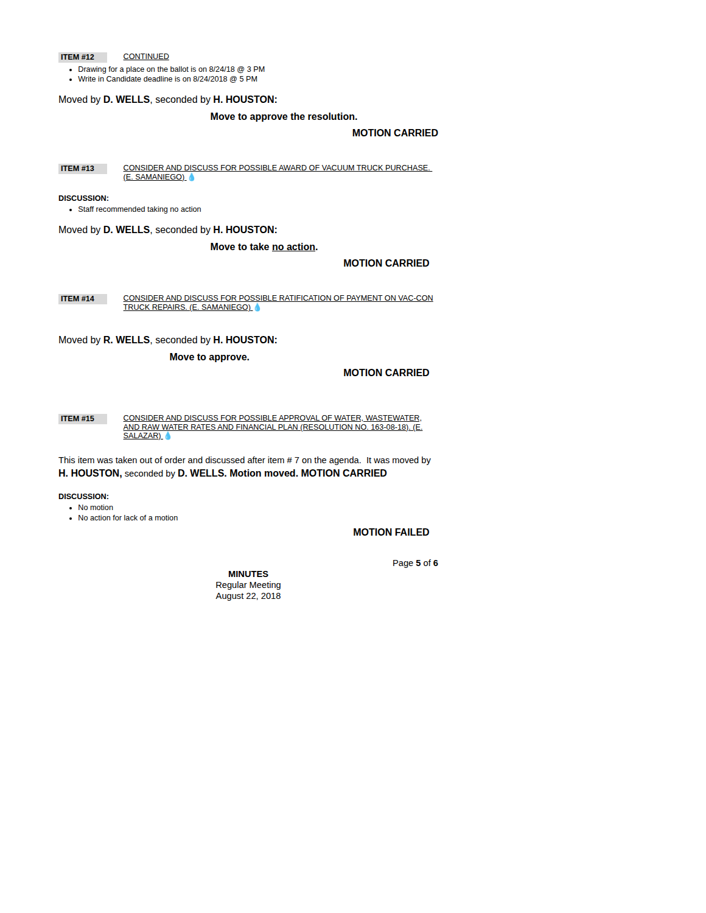ITEM #12 CONTINUED
Drawing for a place on the ballot is on 8/24/18 @ 3 PM
Write in Candidate deadline is on 8/24/2018 @ 5 PM
Moved by D. WELLS, seconded by H. HOUSTON:
Move to approve the resolution.
MOTION CARRIED
ITEM #13 CONSIDER AND DISCUSS FOR POSSIBLE AWARD OF VACUUM TRUCK PURCHASE. (E. SAMANIEGO) 💧
DISCUSSION:
Staff recommended taking no action
Moved by D. WELLS, seconded by H. HOUSTON:
Move to take no action.
MOTION CARRIED
ITEM #14 CONSIDER AND DISCUSS FOR POSSIBLE RATIFICATION OF PAYMENT ON VAC-CON TRUCK REPAIRS. (E. SAMANIEGO) 💧
Moved by R. WELLS, seconded by H. HOUSTON:
Move to approve.
MOTION CARRIED
ITEM #15 CONSIDER AND DISCUSS FOR POSSIBLE APPROVAL OF WATER, WASTEWATER, AND RAW WATER RATES AND FINANCIAL PLAN (RESOLUTION NO. 163-08-18). (E. SALAZAR) 💧
This item was taken out of order and discussed after item # 7 on the agenda. It was moved by H. HOUSTON, seconded by D. WELLS. Motion moved. MOTION CARRIED
DISCUSSION:
No motion
No action for lack of a motion
MOTION FAILED
Page 5 of 6
MINUTES
Regular Meeting
August 22, 2018